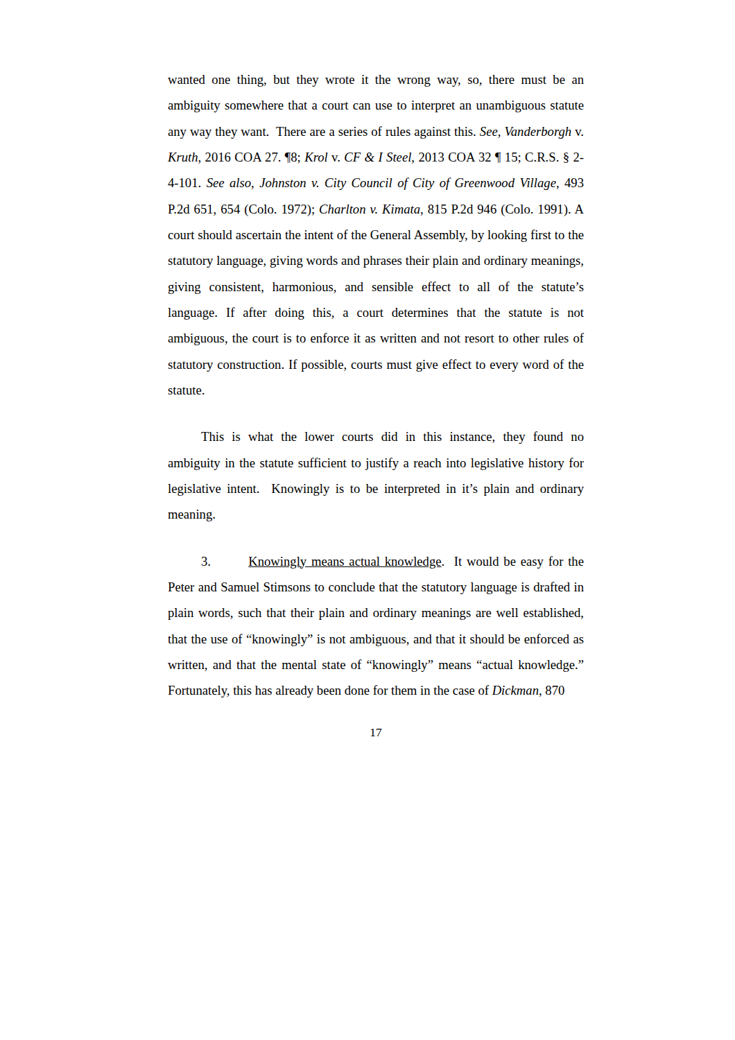wanted one thing, but they wrote it the wrong way, so, there must be an ambiguity somewhere that a court can use to interpret an unambiguous statute any way they want. There are a series of rules against this. See, Vanderborgh v. Kruth, 2016 COA 27. ¶8; Krol v. CF & I Steel, 2013 COA 32 ¶ 15; C.R.S. § 2-4-101. See also, Johnston v. City Council of City of Greenwood Village, 493 P.2d 651, 654 (Colo. 1972); Charlton v. Kimata, 815 P.2d 946 (Colo. 1991). A court should ascertain the intent of the General Assembly, by looking first to the statutory language, giving words and phrases their plain and ordinary meanings, giving consistent, harmonious, and sensible effect to all of the statute’s language. If after doing this, a court determines that the statute is not ambiguous, the court is to enforce it as written and not resort to other rules of statutory construction. If possible, courts must give effect to every word of the statute.
This is what the lower courts did in this instance, they found no ambiguity in the statute sufficient to justify a reach into legislative history for legislative intent. Knowingly is to be interpreted in it’s plain and ordinary meaning.
3. Knowingly means actual knowledge. It would be easy for the Peter and Samuel Stimsons to conclude that the statutory language is drafted in plain words, such that their plain and ordinary meanings are well established, that the use of “knowingly” is not ambiguous, and that it should be enforced as written, and that the mental state of “knowingly” means “actual knowledge.” Fortunately, this has already been done for them in the case of Dickman, 870
17